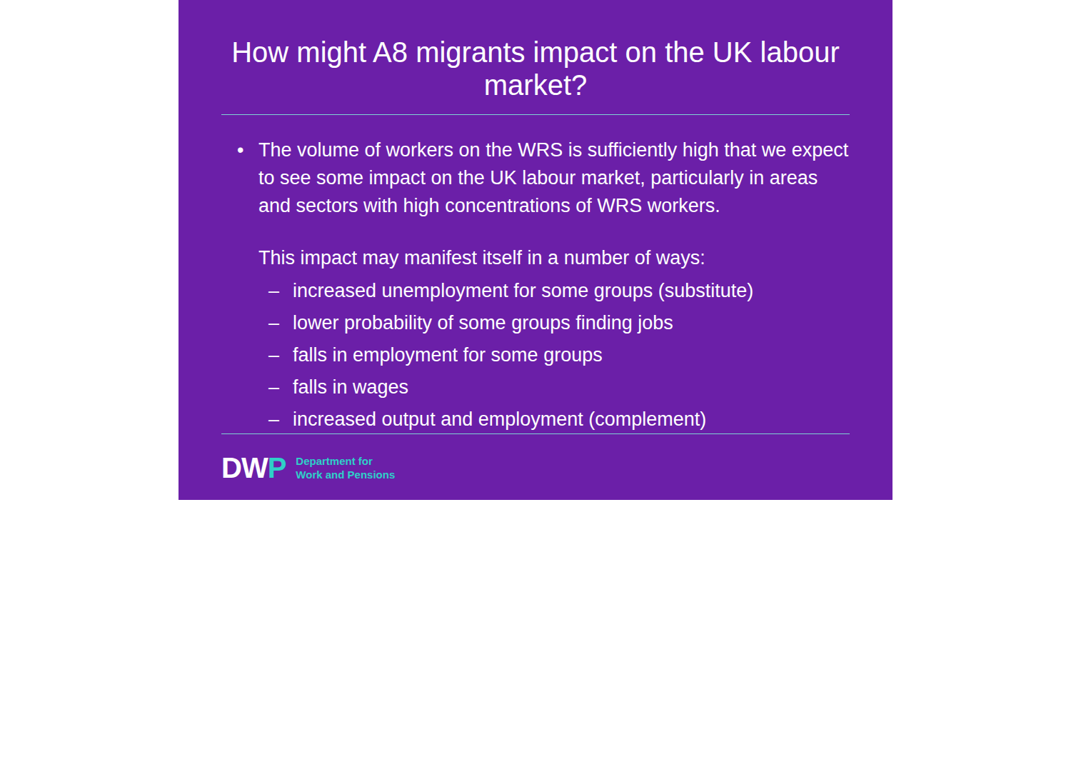How might A8 migrants impact on the UK labour market?
The volume of workers on the WRS is sufficiently high that we expect to see some impact on the UK labour market, particularly in areas and sectors with high concentrations of WRS workers.
This impact may manifest itself in a number of ways:
increased unemployment for some groups (substitute)
lower probability of some groups finding jobs
falls in employment for some groups
falls in wages
increased output and employment (complement)
DWP Department for
Work and Pensions